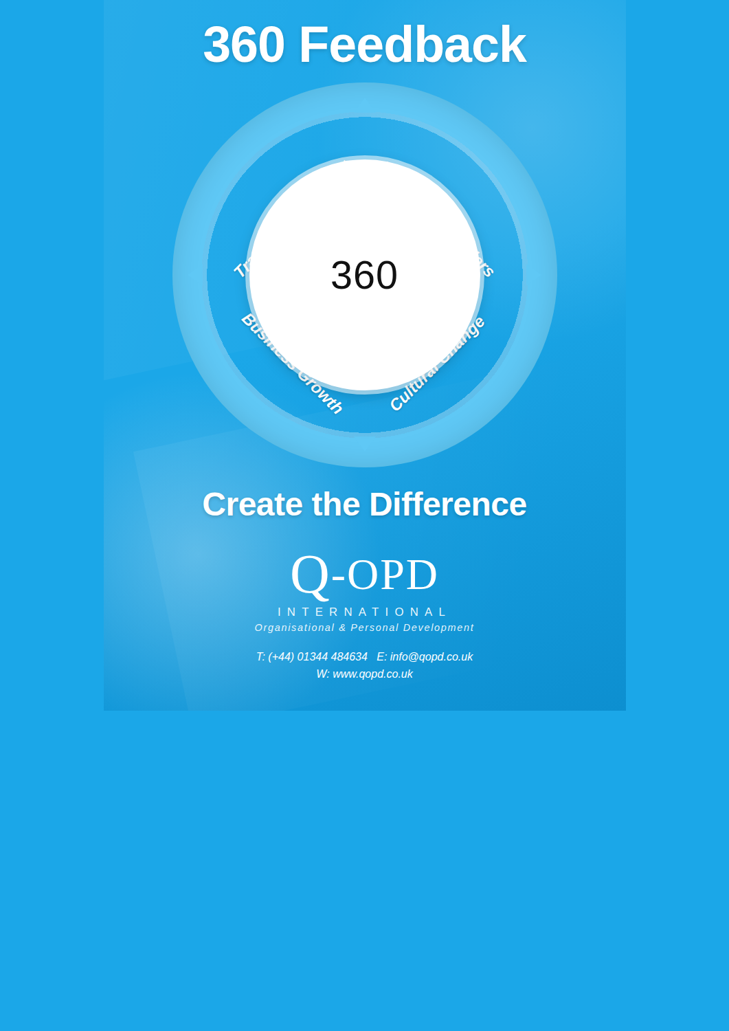360 Feedback
Transforming Talent
Developing Leaders
Cultural Change
Business Growth
360
Create the Difference
Q-OPD
INTERNATIONAL
Organisational & Personal Development
T: (+44) 01344 484634 E: info@qopd.co.uk
W: www.qopd.co.uk